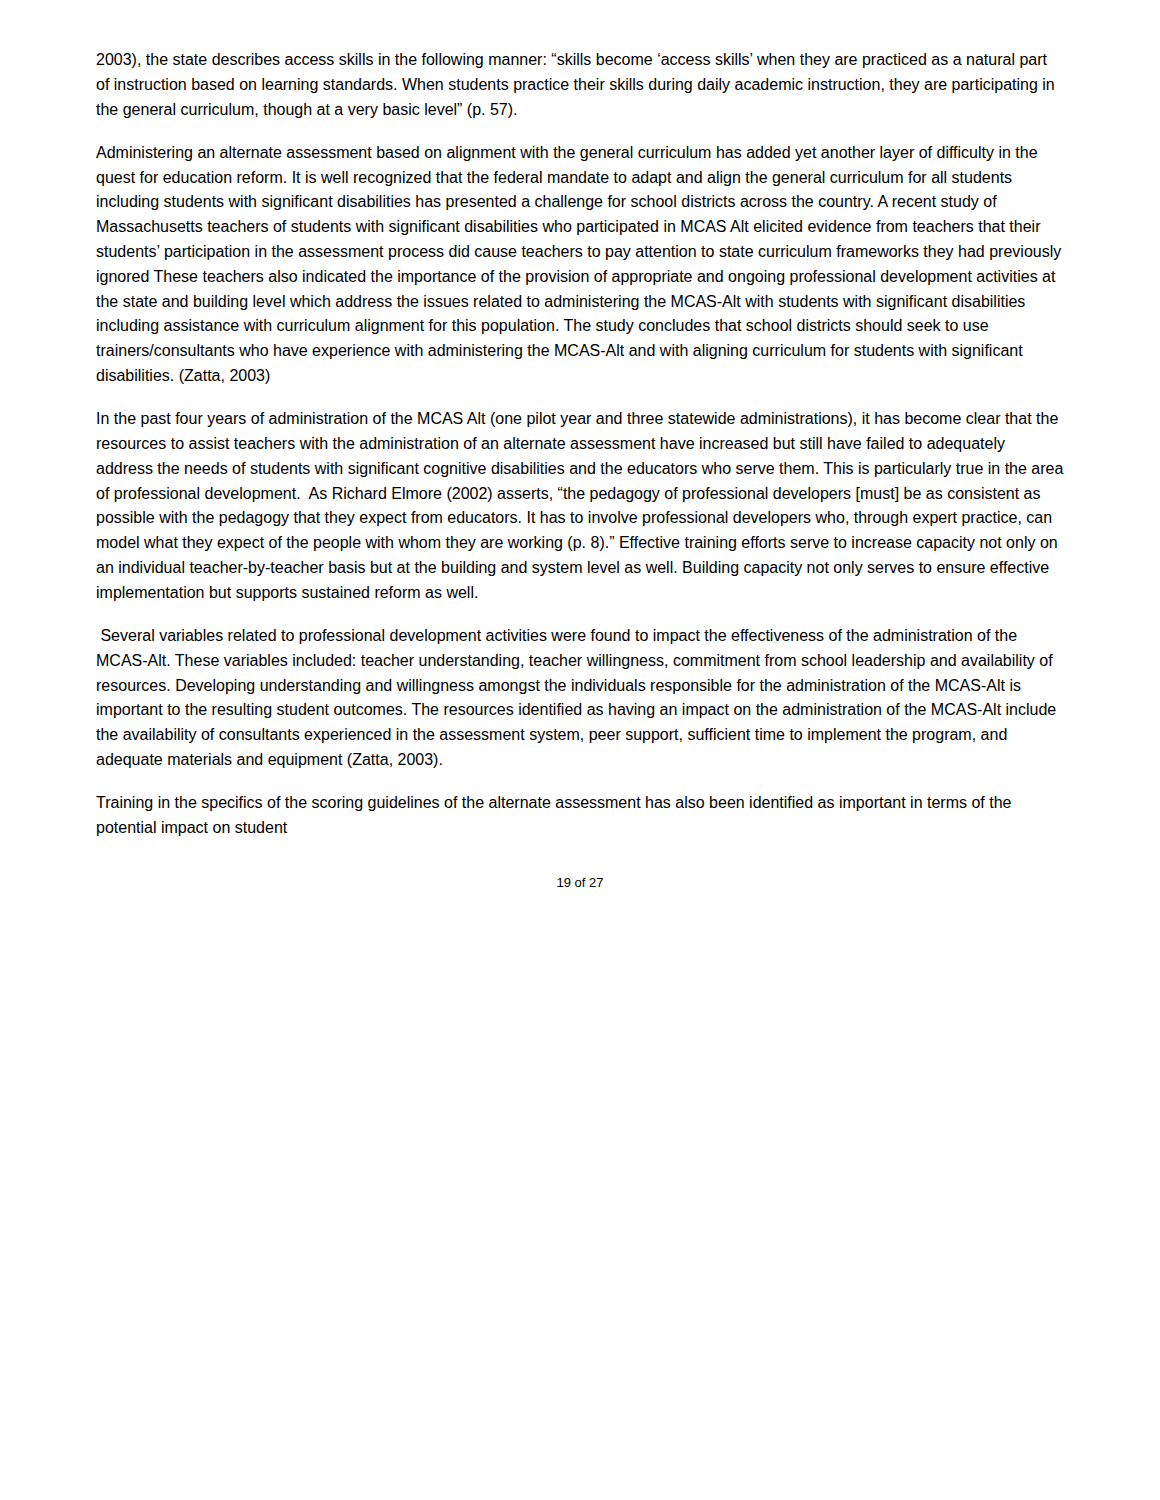2003), the state describes access skills in the following manner: “skills become ‘access skills’ when they are practiced as a natural part of instruction based on learning standards. When students practice their skills during daily academic instruction, they are participating in the general curriculum, though at a very basic level” (p. 57).
Administering an alternate assessment based on alignment with the general curriculum has added yet another layer of difficulty in the quest for education reform. It is well recognized that the federal mandate to adapt and align the general curriculum for all students including students with significant disabilities has presented a challenge for school districts across the country. A recent study of Massachusetts teachers of students with significant disabilities who participated in MCAS Alt elicited evidence from teachers that their students’ participation in the assessment process did cause teachers to pay attention to state curriculum frameworks they had previously ignored These teachers also indicated the importance of the provision of appropriate and ongoing professional development activities at the state and building level which address the issues related to administering the MCAS-Alt with students with significant disabilities including assistance with curriculum alignment for this population. The study concludes that school districts should seek to use trainers/consultants who have experience with administering the MCAS-Alt and with aligning curriculum for students with significant disabilities. (Zatta, 2003)
In the past four years of administration of the MCAS Alt (one pilot year and three statewide administrations), it has become clear that the resources to assist teachers with the administration of an alternate assessment have increased but still have failed to adequately address the needs of students with significant cognitive disabilities and the educators who serve them. This is particularly true in the area of professional development. As Richard Elmore (2002) asserts, “the pedagogy of professional developers [must] be as consistent as possible with the pedagogy that they expect from educators. It has to involve professional developers who, through expert practice, can model what they expect of the people with whom they are working (p. 8).” Effective training efforts serve to increase capacity not only on an individual teacher-by-teacher basis but at the building and system level as well. Building capacity not only serves to ensure effective implementation but supports sustained reform as well.
Several variables related to professional development activities were found to impact the effectiveness of the administration of the MCAS-Alt. These variables included: teacher understanding, teacher willingness, commitment from school leadership and availability of resources. Developing understanding and willingness amongst the individuals responsible for the administration of the MCAS-Alt is important to the resulting student outcomes. The resources identified as having an impact on the administration of the MCAS-Alt include the availability of consultants experienced in the assessment system, peer support, sufficient time to implement the program, and adequate materials and equipment (Zatta, 2003).
Training in the specifics of the scoring guidelines of the alternate assessment has also been identified as important in terms of the potential impact on student
19 of 27